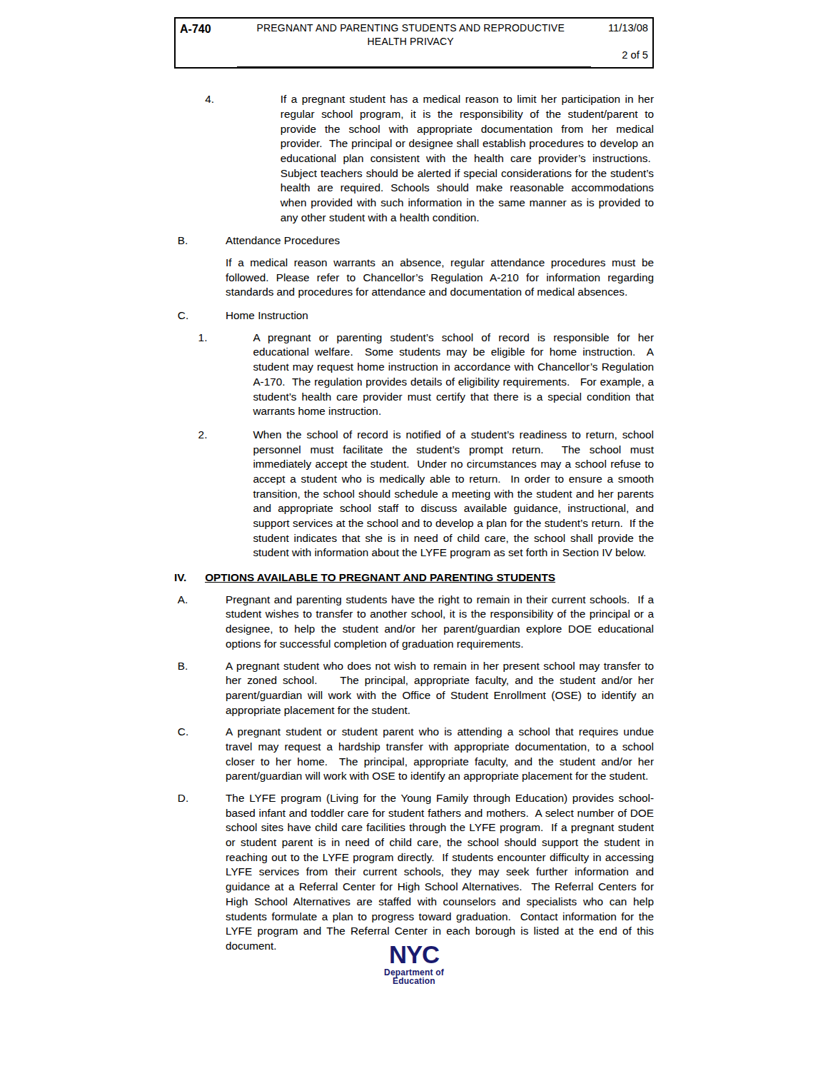A-740
PREGNANT AND PARENTING STUDENTS AND REPRODUCTIVE HEALTH PRIVACY
11/13/08
2 of 5
4. If a pregnant student has a medical reason to limit her participation in her regular school program, it is the responsibility of the student/parent to provide the school with appropriate documentation from her medical provider. The principal or designee shall establish procedures to develop an educational plan consistent with the health care provider’s instructions. Subject teachers should be alerted if special considerations for the student’s health are required. Schools should make reasonable accommodations when provided with such information in the same manner as is provided to any other student with a health condition.
B. Attendance Procedures
If a medical reason warrants an absence, regular attendance procedures must be followed. Please refer to Chancellor’s Regulation A-210 for information regarding standards and procedures for attendance and documentation of medical absences.
C. Home Instruction
1. A pregnant or parenting student’s school of record is responsible for her educational welfare. Some students may be eligible for home instruction. A student may request home instruction in accordance with Chancellor’s Regulation A-170. The regulation provides details of eligibility requirements. For example, a student’s health care provider must certify that there is a special condition that warrants home instruction.
2. When the school of record is notified of a student’s readiness to return, school personnel must facilitate the student’s prompt return. The school must immediately accept the student. Under no circumstances may a school refuse to accept a student who is medically able to return. In order to ensure a smooth transition, the school should schedule a meeting with the student and her parents and appropriate school staff to discuss available guidance, instructional, and support services at the school and to develop a plan for the student’s return. If the student indicates that she is in need of child care, the school shall provide the student with information about the LYFE program as set forth in Section IV below.
IV. OPTIONS AVAILABLE TO PREGNANT AND PARENTING STUDENTS
A. Pregnant and parenting students have the right to remain in their current schools. If a student wishes to transfer to another school, it is the responsibility of the principal or a designee, to help the student and/or her parent/guardian explore DOE educational options for successful completion of graduation requirements.
B. A pregnant student who does not wish to remain in her present school may transfer to her zoned school. The principal, appropriate faculty, and the student and/or her parent/guardian will work with the Office of Student Enrollment (OSE) to identify an appropriate placement for the student.
C. A pregnant student or student parent who is attending a school that requires undue travel may request a hardship transfer with appropriate documentation, to a school closer to her home. The principal, appropriate faculty, and the student and/or her parent/guardian will work with OSE to identify an appropriate placement for the student.
D. The LYFE program (Living for the Young Family through Education) provides school-based infant and toddler care for student fathers and mothers. A select number of DOE school sites have child care facilities through the LYFE program. If a pregnant student or student parent is in need of child care, the school should support the student in reaching out to the LYFE program directly. If students encounter difficulty in accessing LYFE services from their current schools, they may seek further information and guidance at a Referral Center for High School Alternatives. The Referral Centers for High School Alternatives are staffed with counselors and specialists who can help students formulate a plan to progress toward graduation. Contact information for the LYFE program and The Referral Center in each borough is listed at the end of this document.
NYC
Department of
Education